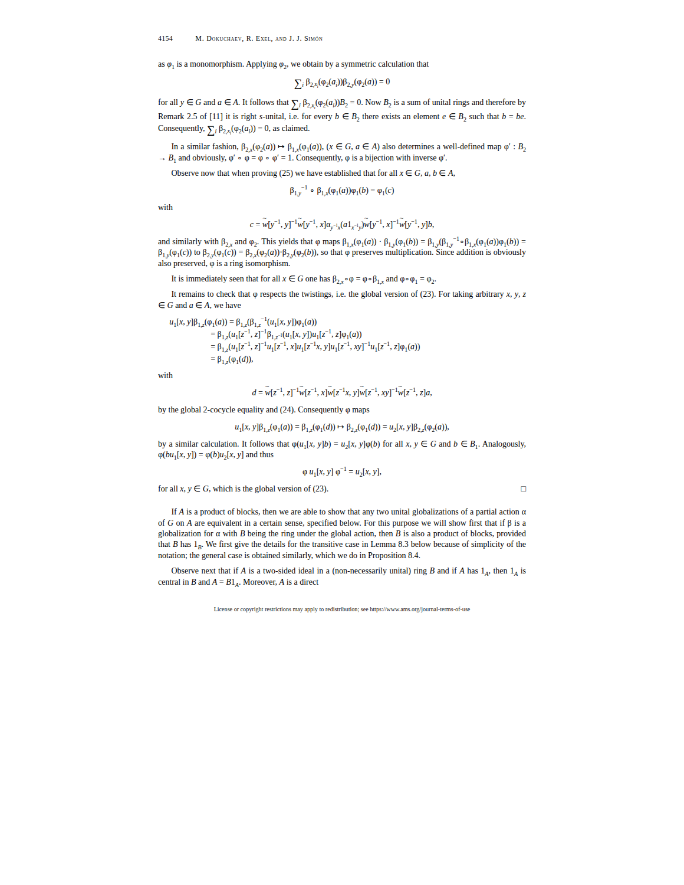4154 M. Dokuchaev, R. Exel, and J. J. Simón
as φ1 is a monomorphism. Applying φ2, we obtain by a symmetric calculation that
∑i β2,xi(φ2(ai))β2,y(φ2(a)) = 0
for all y ∈ G and a ∈ A. It follows that ∑i β2,xi(φ2(ai))B2 = 0. Now B2 is a sum of unital rings and therefore by Remark 2.5 of [11] it is right s-unital, i.e. for every b ∈ B2 there exists an element e ∈ B2 such that b = be. Consequently, ∑i β2,xi(φ2(ai)) = 0, as claimed.
In a similar fashion, β2,x(φ2(a)) ↦ β1,x(φ1(a)), (x ∈ G, a ∈ A) also determines a well-defined map φ′ : B2 → B1 and obviously, φ′ ∘ φ = φ ∘ φ′ = 1. Consequently, φ is a bijection with inverse φ′.
Observe now that when proving (25) we have established that for all x ∈ G, a, b ∈ A,
β1,y−1 ∘ β1,x(φ1(a))φ1(b) = φ1(c)
with
c = w[y−1, y]−1w[y−1, x]αy−1x(a1x−1y)w[y−1, x]−1w[y−1, y]b,
and similarly with β2,x and φ2. This yields that φ maps β1,x(φ1(a)) · β1,y(φ1(b)) = β1,y(β1,y−1∘β1,x(φ1(a))φ1(b)) = β1,y(φ1(c)) to β2,y(φ1(c)) = β2,x(φ2(a))·β2,y(φ2(b)), so that φ preserves multiplication. Since addition is obviously also preserved, φ is a ring isomorphism.
It is immediately seen that for all x ∈ G one has β2,x∘φ = φ∘β1,x and φ∘φ1 = φ2.
It remains to check that φ respects the twistings, i.e. the global version of (23). For taking arbitrary x, y, z ∈ G and a ∈ A, we have
u1[x, y]β1,z(φ1(a)) = β1,z(β1,z−1(u1[x, y])φ1(a))
= β1,z(u1[z−1, z]−1β1,z−1(u1[x, y])u1[z−1, z]φ1(a))
= β1,z(u1[z−1, z]−1u1[z−1, x]u1[z−1x, y]u1[z−1, xy]−1u1[z−1, z]φ1(a))
= β1,z(φ1(d)),
with
d = w[z−1, z]−1w[z−1, x]w[z−1x, y]w[z−1, xy]−1w[z−1, z]a,
by the global 2-cocycle equality and (24). Consequently φ maps
u1[x, y]β1,z(φ1(a)) = β1,z(φ1(d)) ↦ β2,z(φ1(d)) = u2[x, y]β2,z(φ2(a)),
by a similar calculation. It follows that φ(u1[x, y]b) = u2[x, y]φ(b) for all x, y ∈ G and b ∈ B1. Analogously, φ(bu1[x, y]) = φ(b)u2[x, y] and thus
φ u1[x, y] φ−1 = u2[x, y],
for all x, y ∈ G, which is the global version of (23). □
If A is a product of blocks, then we are able to show that any two unital globalizations of a partial action α of G on A are equivalent in a certain sense, specified below. For this purpose we will show first that if β is a globalization for α with B being the ring under the global action, then B is also a product of blocks, provided that B has 1B. We first give the details for the transitive case in Lemma 8.3 below because of simplicity of the notation; the general case is obtained similarly, which we do in Proposition 8.4.
Observe next that if A is a two-sided ideal in a (non-necessarily unital) ring B and if A has 1A, then 1A is central in B and A = B1A. Moreover, A is a direct
License or copyright restrictions may apply to redistribution; see https://www.ams.org/journal-terms-of-use